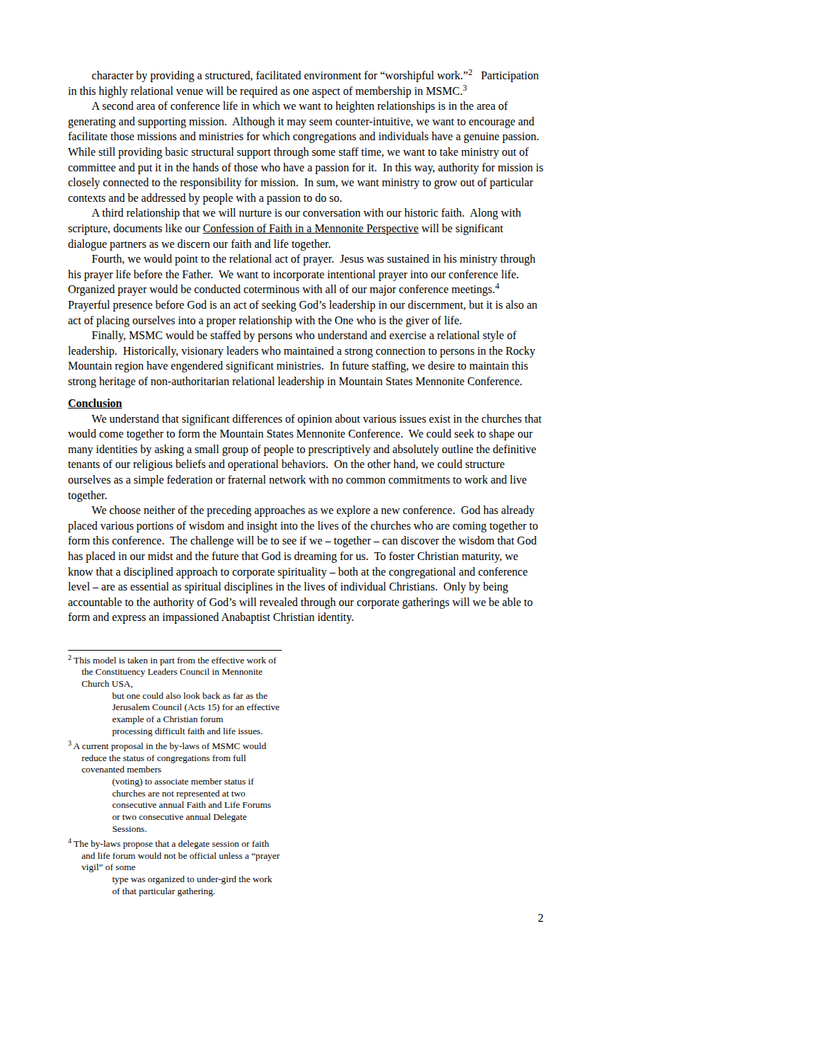character by providing a structured, facilitated environment for “worshipful work.”2 Participation in this highly relational venue will be required as one aspect of membership in MSMC.3
A second area of conference life in which we want to heighten relationships is in the area of generating and supporting mission. Although it may seem counter-intuitive, we want to encourage and facilitate those missions and ministries for which congregations and individuals have a genuine passion. While still providing basic structural support through some staff time, we want to take ministry out of committee and put it in the hands of those who have a passion for it. In this way, authority for mission is closely connected to the responsibility for mission. In sum, we want ministry to grow out of particular contexts and be addressed by people with a passion to do so.
A third relationship that we will nurture is our conversation with our historic faith. Along with scripture, documents like our Confession of Faith in a Mennonite Perspective will be significant dialogue partners as we discern our faith and life together.
Fourth, we would point to the relational act of prayer. Jesus was sustained in his ministry through his prayer life before the Father. We want to incorporate intentional prayer into our conference life. Organized prayer would be conducted coterminous with all of our major conference meetings.4 Prayerful presence before God is an act of seeking God’s leadership in our discernment, but it is also an act of placing ourselves into a proper relationship with the One who is the giver of life.
Finally, MSMC would be staffed by persons who understand and exercise a relational style of leadership. Historically, visionary leaders who maintained a strong connection to persons in the Rocky Mountain region have engendered significant ministries. In future staffing, we desire to maintain this strong heritage of non-authoritarian relational leadership in Mountain States Mennonite Conference.
Conclusion
We understand that significant differences of opinion about various issues exist in the churches that would come together to form the Mountain States Mennonite Conference. We could seek to shape our many identities by asking a small group of people to prescriptively and absolutely outline the definitive tenants of our religious beliefs and operational behaviors. On the other hand, we could structure ourselves as a simple federation or fraternal network with no common commitments to work and live together.
We choose neither of the preceding approaches as we explore a new conference. God has already placed various portions of wisdom and insight into the lives of the churches who are coming together to form this conference. The challenge will be to see if we – together – can discover the wisdom that God has placed in our midst and the future that God is dreaming for us. To foster Christian maturity, we know that a disciplined approach to corporate spirituality – both at the congregational and conference level – are as essential as spiritual disciplines in the lives of individual Christians. Only by being accountable to the authority of God’s will revealed through our corporate gatherings will we be able to form and express an impassioned Anabaptist Christian identity.
2 This model is taken in part from the effective work of the Constituency Leaders Council in Mennonite Church USA, but one could also look back as far as the Jerusalem Council (Acts 15) for an effective example of a Christian forum processing difficult faith and life issues.
3 A current proposal in the by-laws of MSMC would reduce the status of congregations from full covenanted members (voting) to associate member status if churches are not represented at two consecutive annual Faith and Life Forums or two consecutive annual Delegate Sessions.
4 The by-laws propose that a delegate session or faith and life forum would not be official unless a “prayer vigil” of some type was organized to under-gird the work of that particular gathering.
2